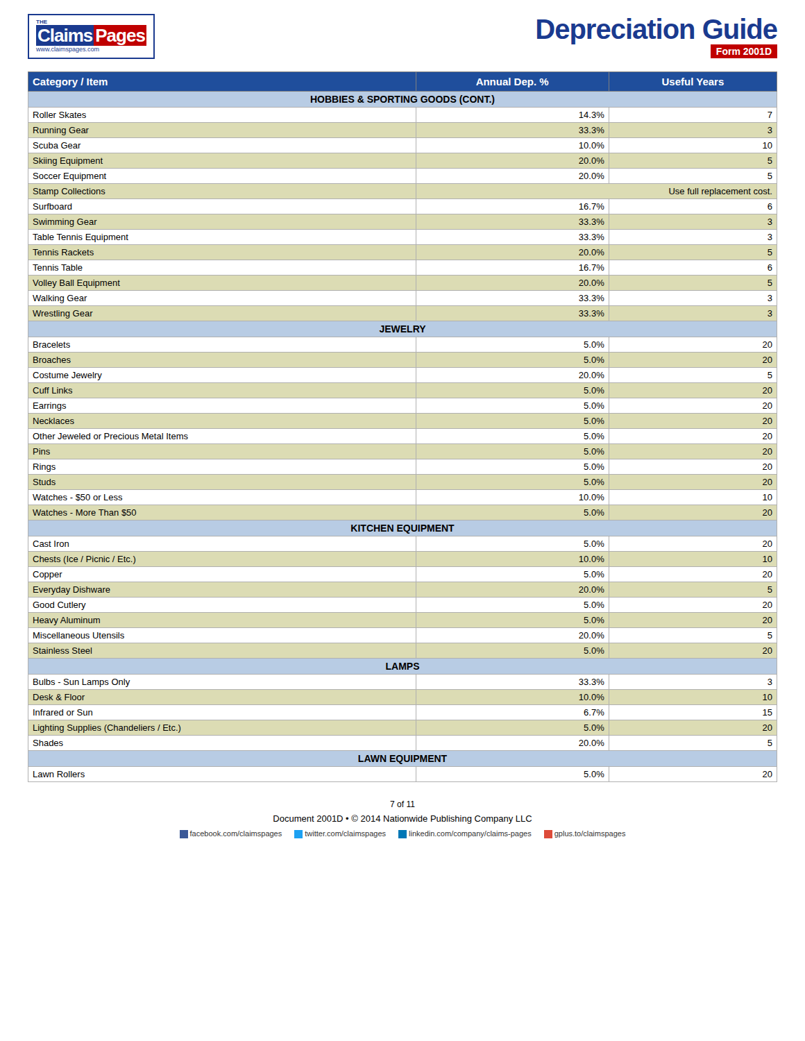THE Claims Pages www.claimspages.com
Depreciation Guide
Form 2001D
| Category / Item | Annual Dep. % | Useful Years |
| --- | --- | --- |
| HOBBIES & SPORTING GOODS (CONT.) |
| Roller Skates | 14.3% | 7 |
| Running Gear | 33.3% | 3 |
| Scuba Gear | 10.0% | 10 |
| Skiing Equipment | 20.0% | 5 |
| Soccer Equipment | 20.0% | 5 |
| Stamp Collections | Use full replacement cost. |
| Surfboard | 16.7% | 6 |
| Swimming Gear | 33.3% | 3 |
| Table Tennis Equipment | 33.3% | 3 |
| Tennis Rackets | 20.0% | 5 |
| Tennis Table | 16.7% | 6 |
| Volley Ball Equipment | 20.0% | 5 |
| Walking Gear | 33.3% | 3 |
| Wrestling Gear | 33.3% | 3 |
| JEWELRY |
| Bracelets | 5.0% | 20 |
| Broaches | 5.0% | 20 |
| Costume Jewelry | 20.0% | 5 |
| Cuff Links | 5.0% | 20 |
| Earrings | 5.0% | 20 |
| Necklaces | 5.0% | 20 |
| Other Jeweled or Precious Metal Items | 5.0% | 20 |
| Pins | 5.0% | 20 |
| Rings | 5.0% | 20 |
| Studs | 5.0% | 20 |
| Watches - $50 or Less | 10.0% | 10 |
| Watches - More Than $50 | 5.0% | 20 |
| KITCHEN EQUIPMENT |
| Cast Iron | 5.0% | 20 |
| Chests (Ice / Picnic / Etc.) | 10.0% | 10 |
| Copper | 5.0% | 20 |
| Everyday Dishware | 20.0% | 5 |
| Good Cutlery | 5.0% | 20 |
| Heavy Aluminum | 5.0% | 20 |
| Miscellaneous Utensils | 20.0% | 5 |
| Stainless Steel | 5.0% | 20 |
| LAMPS |
| Bulbs - Sun Lamps Only | 33.3% | 3 |
| Desk & Floor | 10.0% | 10 |
| Infrared or Sun | 6.7% | 15 |
| Lighting Supplies (Chandeliers / Etc.) | 5.0% | 20 |
| Shades | 20.0% | 5 |
| LAWN EQUIPMENT |
| Lawn Rollers | 5.0% | 20 |
7 of 11
Document 2001D • © 2014 Nationwide Publishing Company LLC
facebook.com/claimspages twitter.com/claimspages linkedin.com/company/claims-pages gplus.to/claimspages